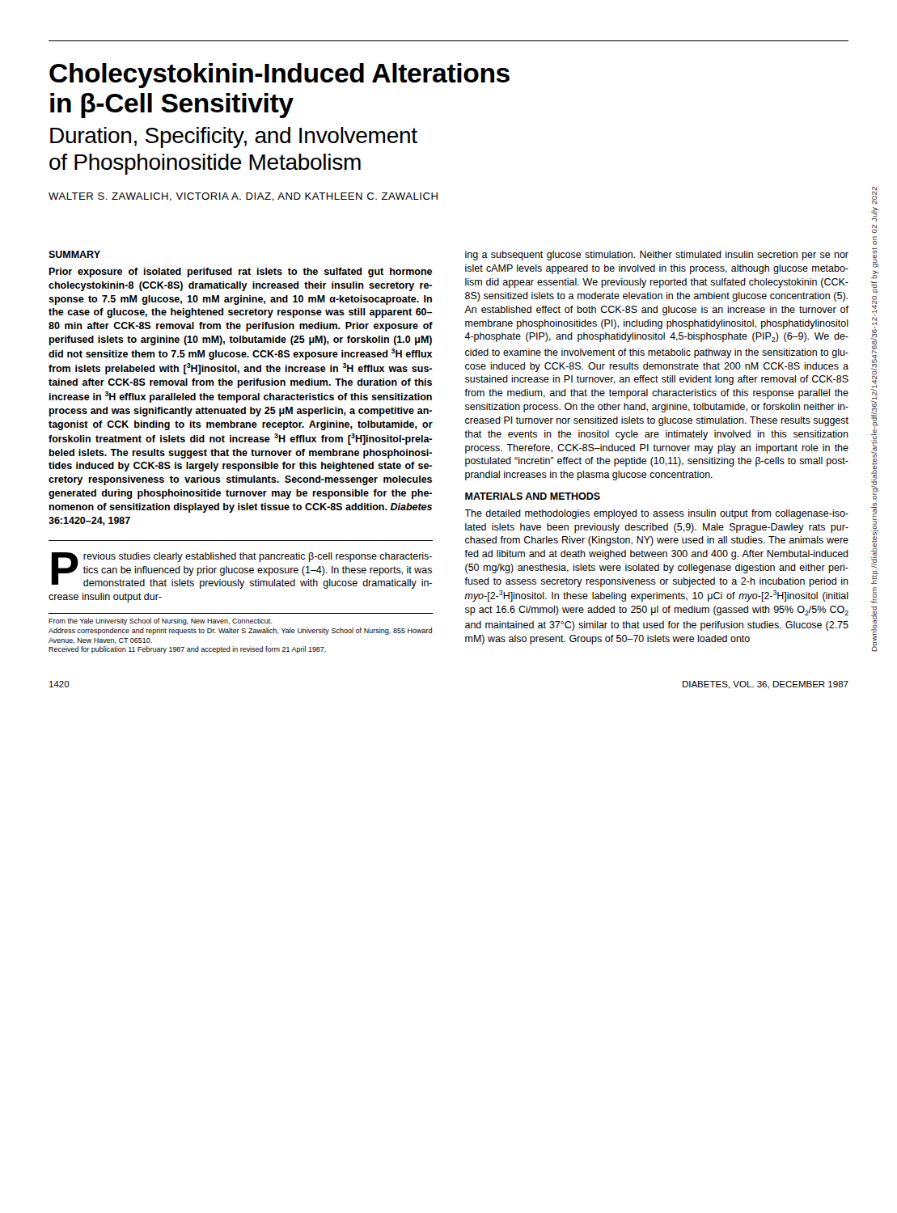Downloaded from http://diabetesjournals.org/diabetes/article-pdf/36/12/1420/354768/36-12-1420.pdf by guest on 02 July 2022
Cholecystokinin-Induced Alterations
in β-Cell Sensitivity
Duration, Specificity, and Involvement
of Phosphoinositide Metabolism
WALTER S. ZAWALICH, VICTORIA A. DIAZ, AND KATHLEEN C. ZAWALICH
SUMMARY
Prior exposure of isolated perifused rat islets to the sulfated gut hormone cholecystokinin-8 (CCK-8S) dramatically increased their insulin secretory response to 7.5 mM glucose, 10 mM arginine, and 10 mM α-ketoisocaproate. In the case of glucose, the heightened secretory response was still apparent 60–80 min after CCK-8S removal from the perifusion medium. Prior exposure of perifused islets to arginine (10 mM), tolbutamide (25 μM), or forskolin (1.0 μM) did not sensitize them to 7.5 mM glucose. CCK-8S exposure increased 3H efflux from islets prelabeled with [3H]inositol, and the increase in 3H efflux was sustained after CCK-8S removal from the perifusion medium. The duration of this increase in 3H efflux paralleled the temporal characteristics of this sensitization process and was significantly attenuated by 25 μM asperlicin, a competitive antagonist of CCK binding to its membrane receptor. Arginine, tolbutamide, or forskolin treatment of islets did not increase 3H efflux from [3H]inositol-prelabeled islets. The results suggest that the turnover of membrane phosphoinositides induced by CCK-8S is largely responsible for this heightened state of secretory responsiveness to various stimulants. Second-messenger molecules generated during phosphoinositide turnover may be responsible for the phenomenon of sensitization displayed by islet tissue to CCK-8S addition. Diabetes 36: 1420–24, 1987
P
revious studies clearly established that pancreatic β-cell response characteristics can be influenced by prior glucose exposure (1–4). In these reports, it was demonstrated that islets previously stimulated with glucose dramatically increase insulin output dur-
From the Yale University School of Nursing, New Haven, Connecticut.
Address correspondence and reprint requests to Dr. Walter S Zawalich, Yale University School of Nursing, 855 Howard Avenue, New Haven, CT 06510.
Received for publication 11 February 1987 and accepted in revised form 21 April 1987.
ing a subsequent glucose stimulation. Neither stimulated insulin secretion per se nor islet cAMP levels appeared to be involved in this process, although glucose metabolism did appear essential. We previously reported that sulfated cholecystokinin (CCK-8S) sensitized islets to a moderate elevation in the ambient glucose concentration (5). An established effect of both CCK-8S and glucose is an increase in the turnover of membrane phosphoinositides (PI), including phosphatidylinositol, phosphatidylinositol 4-phosphate (PIP), and phosphatidylinositol 4,5-bisphosphate (PIP2) (6–9). We decided to examine the involvement of this metabolic pathway in the sensitization to glucose induced by CCK-8S. Our results demonstrate that 200 nM CCK-8S induces a sustained increase in PI turnover, an effect still evident long after removal of CCK-8S from the medium, and that the temporal characteristics of this response parallel the sensitization process. On the other hand, arginine, tolbutamide, or forskolin neither increased PI turnover nor sensitized islets to glucose stimulation. These results suggest that the events in the inositol cycle are intimately involved in this sensitization process. Therefore, CCK-8S–induced PI turnover may play an important role in the postulated “incretin” effect of the peptide (10,11), sensitizing the β-cells to small postprandial increases in the plasma glucose concentration.
MATERIALS AND METHODS
The detailed methodologies employed to assess insulin output from collagenase-isolated islets have been previously described (5,9). Male Sprague-Dawley rats purchased from Charles River (Kingston, NY) were used in all studies. The animals were fed ad libitum and at death weighed between 300 and 400 g. After Nembutal-induced (50 mg/kg) anesthesia, islets were isolated by collegenase digestion and either perifused to assess secretory responsiveness or subjected to a 2-h incubation period in myo-[2-3H]inositol. In these labeling experiments, 10 μCi of myo-[2-3H]inositol (initial sp act 16.6 Ci/mmol) were added to 250 μl of medium (gassed with 95% O2/5% CO2 and maintained at 37°C) similar to that used for the perifusion studies. Glucose (2.75 mM) was also present. Groups of 50–70 islets were loaded onto
1420 DIABETES, VOL. 36, DECEMBER 1987